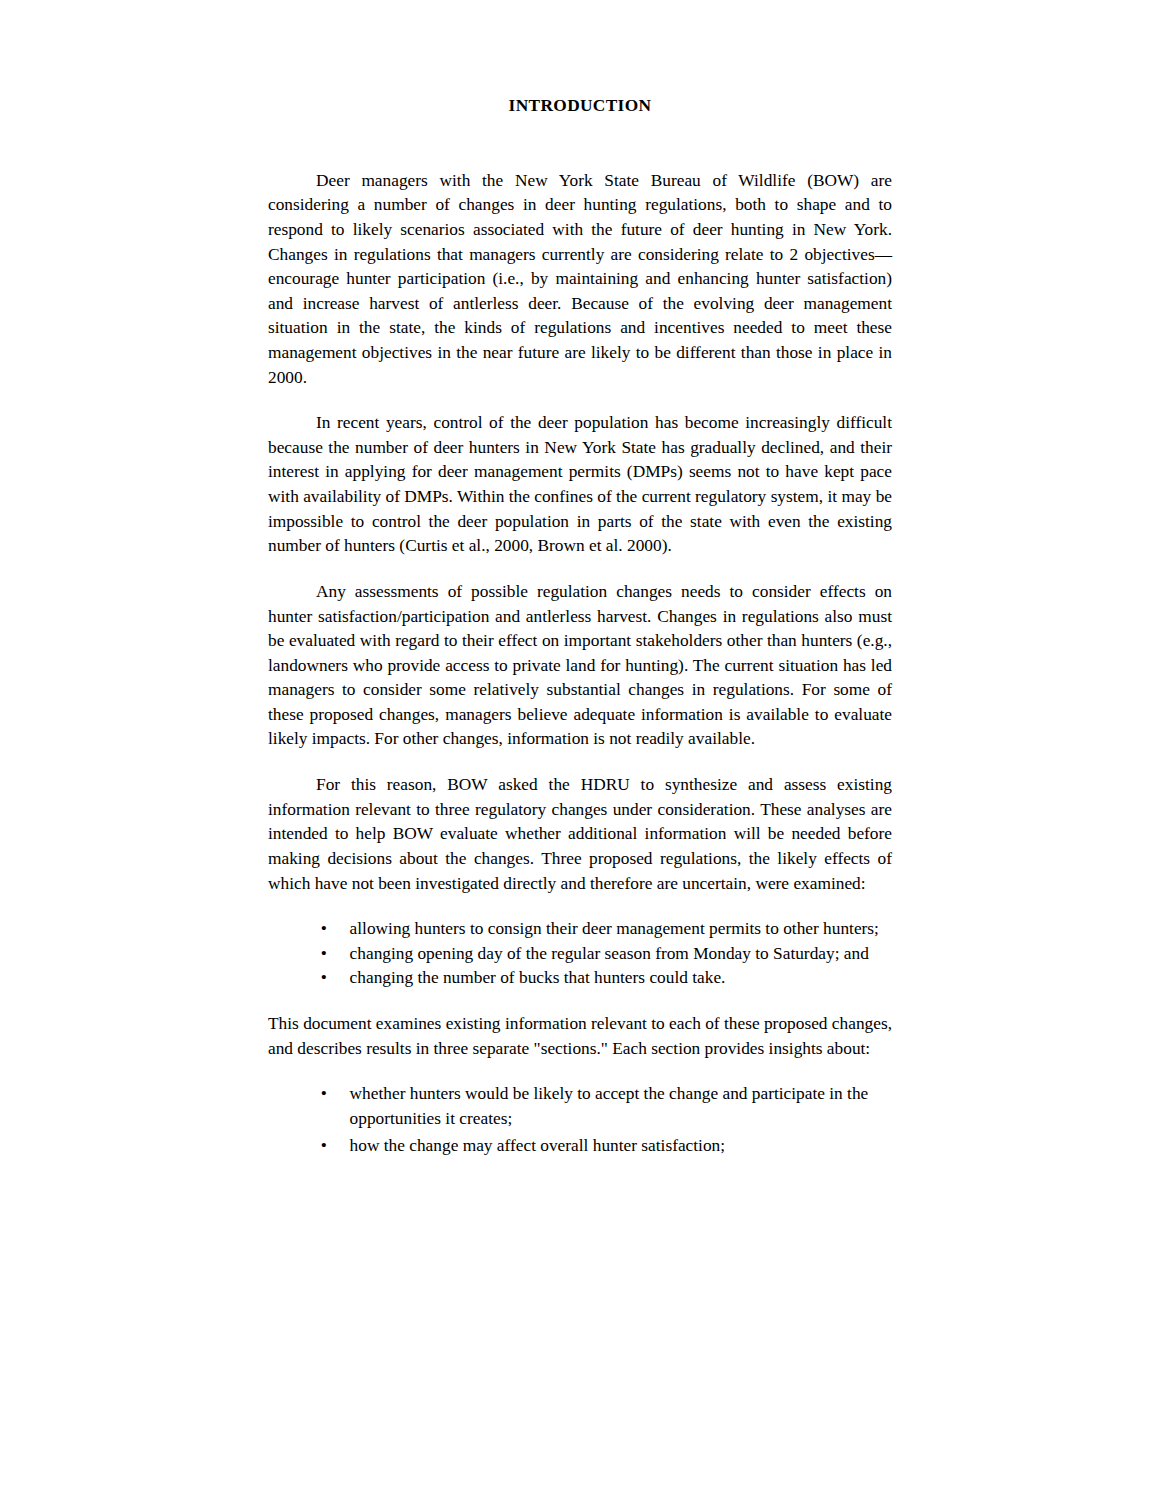INTRODUCTION
Deer managers with the New York State Bureau of Wildlife (BOW) are considering a number of changes in deer hunting regulations, both to shape and to respond to likely scenarios associated with the future of deer hunting in New York. Changes in regulations that managers currently are considering relate to 2 objectives—encourage hunter participation (i.e., by maintaining and enhancing hunter satisfaction) and increase harvest of antlerless deer. Because of the evolving deer management situation in the state, the kinds of regulations and incentives needed to meet these management objectives in the near future are likely to be different than those in place in 2000.
In recent years, control of the deer population has become increasingly difficult because the number of deer hunters in New York State has gradually declined, and their interest in applying for deer management permits (DMPs) seems not to have kept pace with availability of DMPs. Within the confines of the current regulatory system, it may be impossible to control the deer population in parts of the state with even the existing number of hunters (Curtis et al., 2000, Brown et al. 2000).
Any assessments of possible regulation changes needs to consider effects on hunter satisfaction/participation and antlerless harvest. Changes in regulations also must be evaluated with regard to their effect on important stakeholders other than hunters (e.g., landowners who provide access to private land for hunting). The current situation has led managers to consider some relatively substantial changes in regulations. For some of these proposed changes, managers believe adequate information is available to evaluate likely impacts. For other changes, information is not readily available.
For this reason, BOW asked the HDRU to synthesize and assess existing information relevant to three regulatory changes under consideration. These analyses are intended to help BOW evaluate whether additional information will be needed before making decisions about the changes. Three proposed regulations, the likely effects of which have not been investigated directly and therefore are uncertain, were examined:
allowing hunters to consign their deer management permits to other hunters;
changing opening day of the regular season from Monday to Saturday; and
changing the number of bucks that hunters could take.
This document examines existing information relevant to each of these proposed changes, and describes results in three separate "sections." Each section provides insights about:
whether hunters would be likely to accept the change and participate in the opportunities it creates;
how the change may affect overall hunter satisfaction;